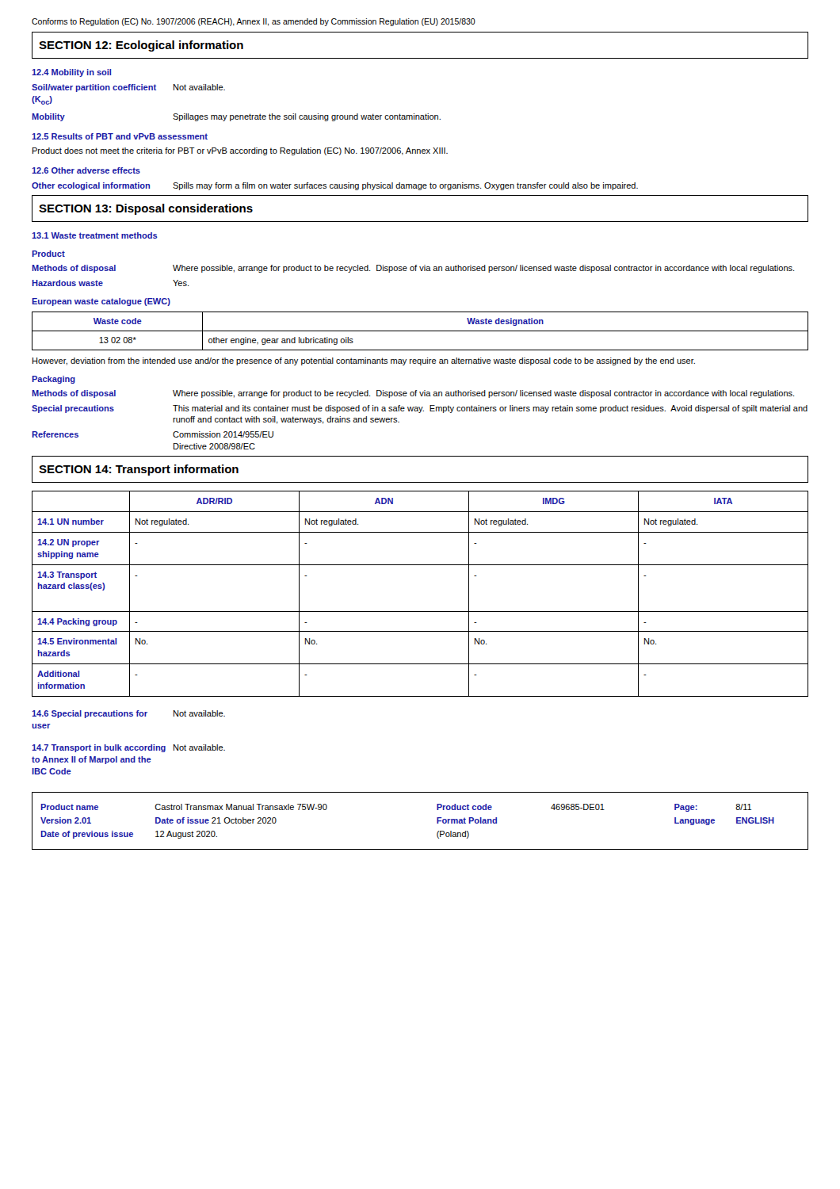Conforms to Regulation (EC) No. 1907/2006 (REACH), Annex II, as amended by Commission Regulation (EU) 2015/830
SECTION 12: Ecological information
12.4 Mobility in soil
Soil/water partition coefficient (Koc)
Not available.
Mobility
Spillages may penetrate the soil causing ground water contamination.
12.5 Results of PBT and vPvB assessment
Product does not meet the criteria for PBT or vPvB according to Regulation (EC) No. 1907/2006, Annex XIII.
12.6 Other adverse effects
Other ecological information
Spills may form a film on water surfaces causing physical damage to organisms. Oxygen transfer could also be impaired.
SECTION 13: Disposal considerations
13.1 Waste treatment methods
Product
Methods of disposal
Where possible, arrange for product to be recycled. Dispose of via an authorised person/ licensed waste disposal contractor in accordance with local regulations.
Hazardous waste
Yes.
European waste catalogue (EWC)
| Waste code | Waste designation |
| --- | --- |
| 13 02 08* | other engine, gear and lubricating oils |
However, deviation from the intended use and/or the presence of any potential contaminants may require an alternative waste disposal code to be assigned by the end user.
Packaging
Methods of disposal
Where possible, arrange for product to be recycled. Dispose of via an authorised person/ licensed waste disposal contractor in accordance with local regulations.
Special precautions
This material and its container must be disposed of in a safe way. Empty containers or liners may retain some product residues. Avoid dispersal of spilt material and runoff and contact with soil, waterways, drains and sewers.
References
Commission 2014/955/EU
Directive 2008/98/EC
SECTION 14: Transport information
| | ADR/RID | ADN | IMDG | IATA |
| --- | --- | --- | --- | --- |
| 14.1 UN number | Not regulated. | Not regulated. | Not regulated. | Not regulated. |
| 14.2 UN proper shipping name | - | - | - | - |
| 14.3 Transport hazard class(es) | - | - | - | - |
| 14.4 Packing group | - | - | - | - |
| 14.5 Environmental hazards | No. | No. | No. | No. |
| Additional information | - | - | - | - |
14.6 Special precautions for user
Not available.
14.7 Transport in bulk according to Annex II of Marpol and the IBC Code
Not available.
| Product name | Castrol Transmax Manual Transaxle 75W-90 | Product code | 469685-DE01 | Page: | 8/11 |
| Version 2.01 | Date of issue 21 October 2020 | Format Poland | | Language | ENGLISH |
| Date of previous issue | 12 August 2020. | (Poland) | | | |